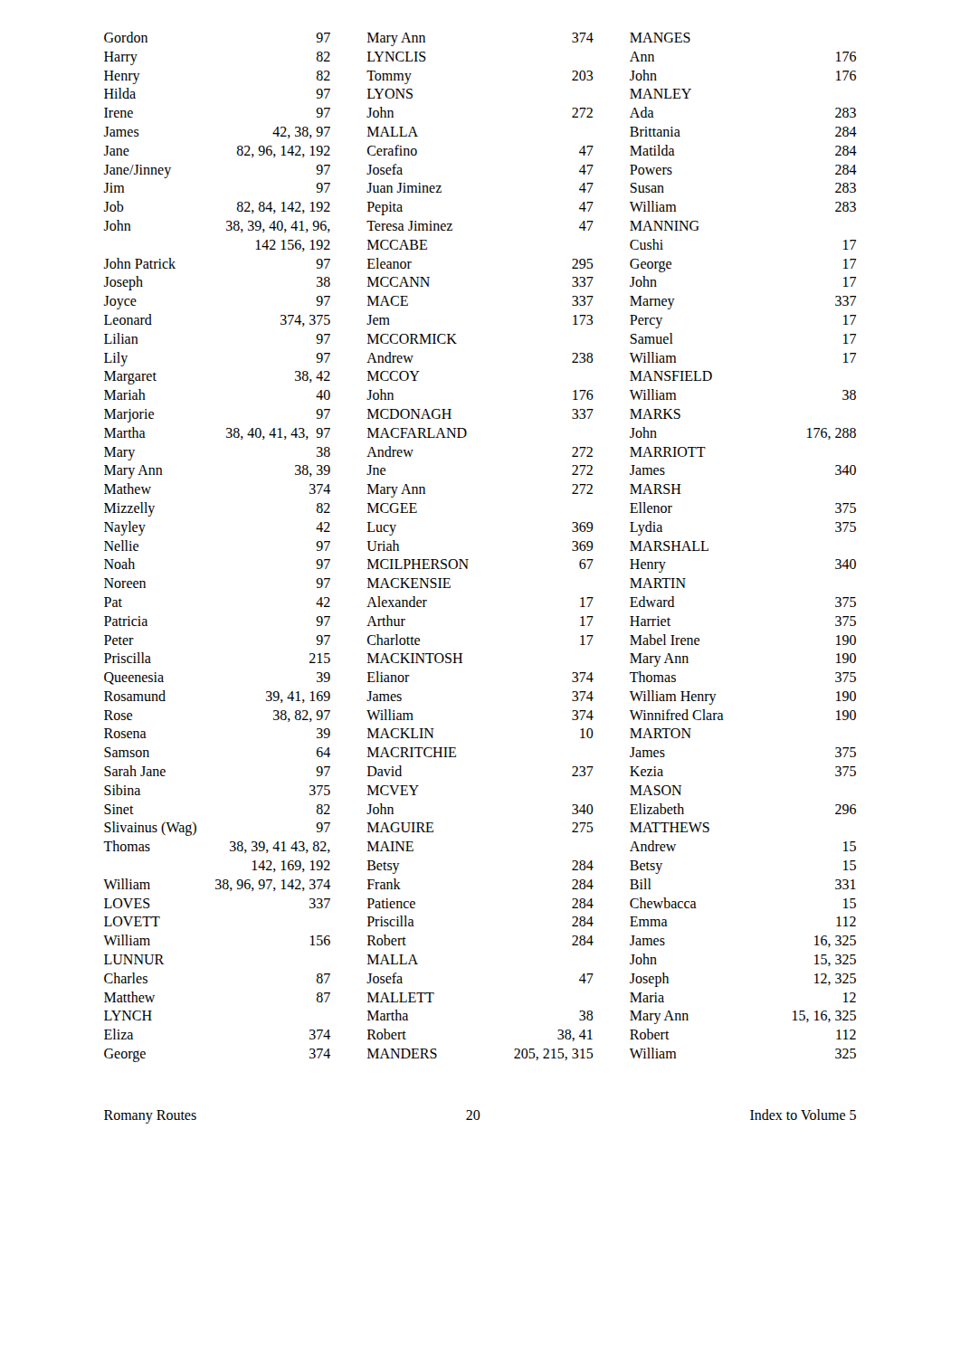| Gordon | 97 |
| Harry | 82 |
| Henry | 82 |
| Hilda | 97 |
| Irene | 97 |
| James | 42, 38, 97 |
| Jane | 82, 96, 142, 192 |
| Jane/Jinney | 97 |
| Jim | 97 |
| Job | 82, 84, 142, 192 |
| John | 38, 39, 40, 41, 96, |
| | 142 156, 192 |
| John Patrick | 97 |
| Joseph | 38 |
| Joyce | 97 |
| Leonard | 374, 375 |
| Lilian | 97 |
| Lily | 97 |
| Margaret | 38, 42 |
| Mariah | 40 |
| Marjorie | 97 |
| Martha | 38, 40, 41, 43, 97 |
| Mary | 38 |
| Mary Ann | 38, 39 |
| Mathew | 374 |
| Mizzelly | 82 |
| Nayley | 42 |
| Nellie | 97 |
| Noah | 97 |
| Noreen | 97 |
| Pat | 42 |
| Patricia | 97 |
| Peter | 97 |
| Priscilla | 215 |
| Queenesia | 39 |
| Rosamund | 39, 41, 169 |
| Rose | 38, 82, 97 |
| Rosena | 39 |
| Samson | 64 |
| Sarah Jane | 97 |
| Sibina | 375 |
| Sinet | 82 |
| Slivainus (Wag) | 97 |
| Thomas | 38, 39, 41 43, 82, |
| | 142, 169, 192 |
| William | 38, 96, 97, 142, 374 |
| LOVES | 337 |
| LOVETT | |
| William | 156 |
| LUNNUR | |
| Charles | 87 |
| Matthew | 87 |
| LYNCH | |
| Eliza | 374 |
| George | 374 |
| Mary Ann | 374 |
| LYNCLIS | |
| Tommy | 203 |
| LYONS | |
| John | 272 |
| MALLA | |
| Cerafino | 47 |
| Josefa | 47 |
| Juan Jiminez | 47 |
| Pepita | 47 |
| Teresa Jiminez | 47 |
| McCABE | |
| Eleanor | 295 |
| McCANN | 337 |
| MACE | 337 |
| Jem | 173 |
| McCORMICK | |
| Andrew | 238 |
| McCOY | |
| John | 176 |
| McDONAGH | 337 |
| MACFARLAND | |
| Andrew | 272 |
| Jne | 272 |
| Mary Ann | 272 |
| McGEE | |
| Lucy | 369 |
| Uriah | 369 |
| McILPHERSON | 67 |
| MACKENSIE | |
| Alexander | 17 |
| Arthur | 17 |
| Charlotte | 17 |
| MACKINTOSH | |
| Elianor | 374 |
| James | 374 |
| William | 374 |
| MACKLIN | 10 |
| MACRITCHIE | |
| David | 237 |
| McVEY | |
| John | 340 |
| MAGUIRE | 275 |
| MAINE | |
| Betsy | 284 |
| Frank | 284 |
| Patience | 284 |
| Priscilla | 284 |
| Robert | 284 |
| MALLA | |
| Josefa | 47 |
| MALLETT | |
| Martha | 38 |
| Robert | 38, 41 |
| MANDERS | 205, 215, 315 |
| MANGES | |
| Ann | 176 |
| John | 176 |
| MANLEY | |
| Ada | 283 |
| Brittania | 284 |
| Matilda | 284 |
| Powers | 284 |
| Susan | 283 |
| William | 283 |
| MANNING | |
| Cushi | 17 |
| George | 17 |
| John | 17 |
| Marney | 337 |
| Percy | 17 |
| Samuel | 17 |
| William | 17 |
| MANSFIELD | |
| William | 38 |
| MARKS | |
| John | 176, 288 |
| MARRIOTT | |
| James | 340 |
| MARSH | |
| Ellenor | 375 |
| Lydia | 375 |
| MARSHALL | |
| Henry | 340 |
| MARTIN | |
| Edward | 375 |
| Harriet | 375 |
| Mabel Irene | 190 |
| Mary Ann | 190 |
| Thomas | 375 |
| William Henry | 190 |
| Winnifred Clara | 190 |
| MARTON | |
| James | 375 |
| Kezia | 375 |
| MASON | |
| Elizabeth | 296 |
| MATTHEWS | |
| Andrew | 15 |
| Betsy | 15 |
| Bill | 331 |
| Chewbacca | 15 |
| Emma | 112 |
| James | 16, 325 |
| John | 15, 325 |
| Joseph | 12, 325 |
| Maria | 12 |
| Mary Ann | 15, 16, 325 |
| Robert | 112 |
| William | 325 |
Romany Routes
20
Index to Volume 5